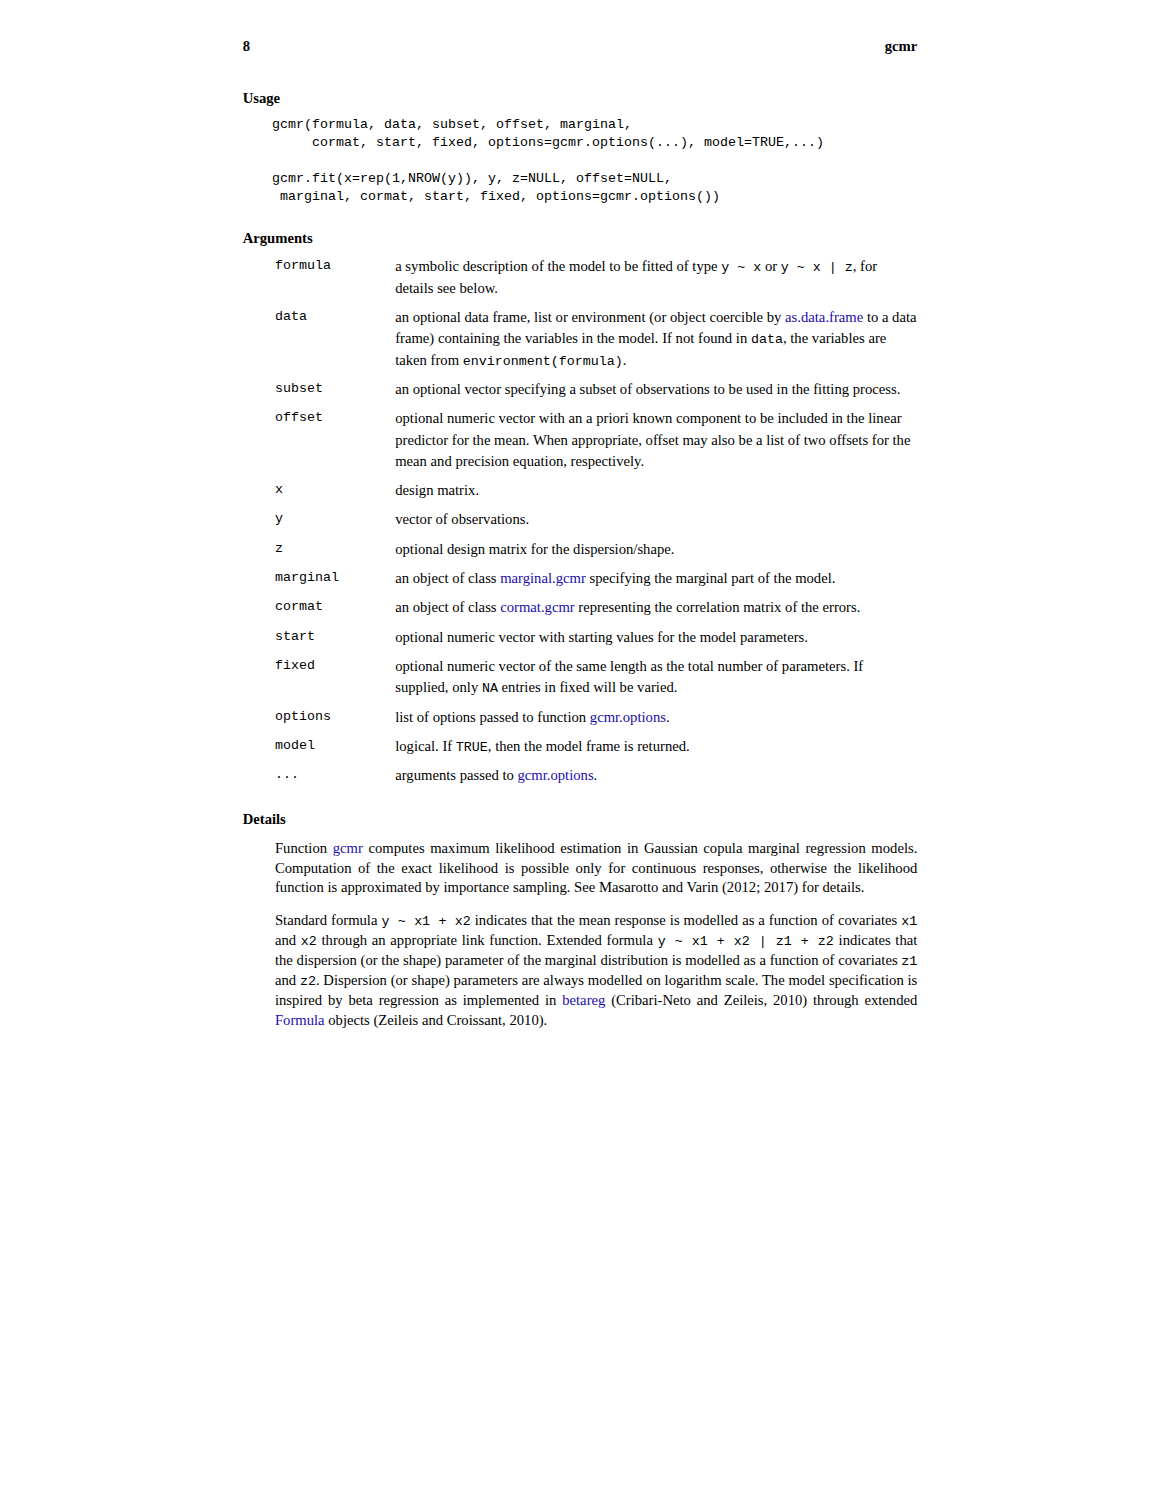8 gcmr
Usage
gcmr(formula, data, subset, offset, marginal,
     cormat, start, fixed, options=gcmr.options(...), model=TRUE,...)

gcmr.fit(x=rep(1,NROW(y)), y, z=NULL, offset=NULL,
 marginal, cormat, start, fixed, options=gcmr.options())
Arguments
formula
a symbolic description of the model to be fitted of type y ~ x or y ~ x | z, for details see below.
data
an optional data frame, list or environment (or object coercible by as.data.frame to a data frame) containing the variables in the model. If not found in data, the variables are taken from environment(formula).
subset
an optional vector specifying a subset of observations to be used in the fitting process.
offset
optional numeric vector with an a priori known component to be included in the linear predictor for the mean. When appropriate, offset may also be a list of two offsets for the mean and precision equation, respectively.
x
design matrix.
y
vector of observations.
z
optional design matrix for the dispersion/shape.
marginal
an object of class marginal.gcmr specifying the marginal part of the model.
cormat
an object of class cormat.gcmr representing the correlation matrix of the errors.
start
optional numeric vector with starting values for the model parameters.
fixed
optional numeric vector of the same length as the total number of parameters. If supplied, only NA entries in fixed will be varied.
options
list of options passed to function gcmr.options.
model
logical. If TRUE, then the model frame is returned.
...
arguments passed to gcmr.options.
Details
Function gcmr computes maximum likelihood estimation in Gaussian copula marginal regression models. Computation of the exact likelihood is possible only for continuous responses, otherwise the likelihood function is approximated by importance sampling. See Masarotto and Varin (2012; 2017) for details.
Standard formula y ~ x1 + x2 indicates that the mean response is modelled as a function of covariates x1 and x2 through an appropriate link function. Extended formula y ~ x1 + x2 | z1 + z2 indicates that the dispersion (or the shape) parameter of the marginal distribution is modelled as a function of covariates z1 and z2. Dispersion (or shape) parameters are always modelled on logarithm scale. The model specification is inspired by beta regression as implemented in betareg (Cribari-Neto and Zeileis, 2010) through extended Formula objects (Zeileis and Croissant, 2010).